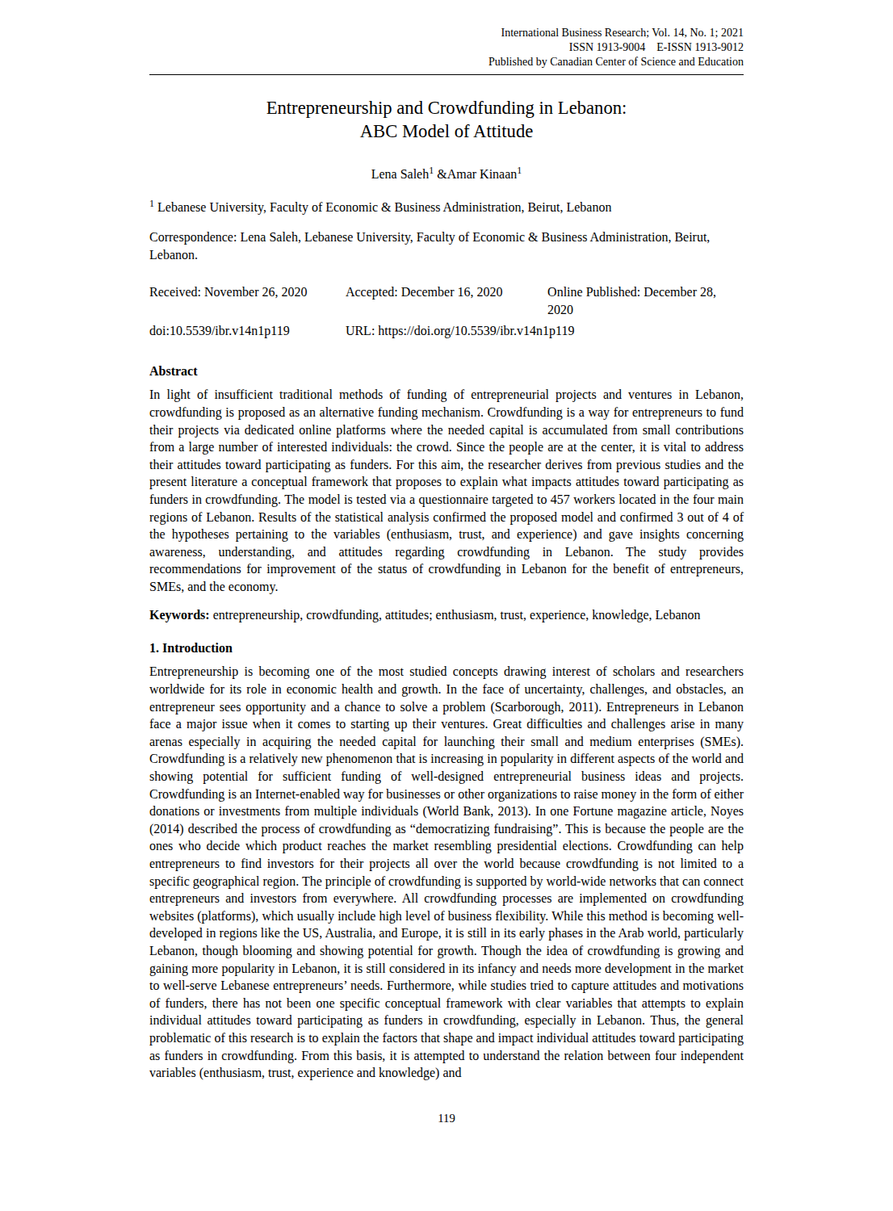International Business Research; Vol. 14, No. 1; 2021
ISSN 1913-9004 E-ISSN 1913-9012
Published by Canadian Center of Science and Education
Entrepreneurship and Crowdfunding in Lebanon:
ABC Model of Attitude
Lena Saleh1 &Amar Kinaan1
1 Lebanese University, Faculty of Economic & Business Administration, Beirut, Lebanon
Correspondence: Lena Saleh, Lebanese University, Faculty of Economic & Business Administration, Beirut, Lebanon.
| Received: November 26, 2020 | Accepted: December 16, 2020 | Online Published: December 28, 2020 |
| doi:10.5539/ibr.v14n1p119 | URL: https://doi.org/10.5539/ibr.v14n1p119 |
Abstract
In light of insufficient traditional methods of funding of entrepreneurial projects and ventures in Lebanon, crowdfunding is proposed as an alternative funding mechanism. Crowdfunding is a way for entrepreneurs to fund their projects via dedicated online platforms where the needed capital is accumulated from small contributions from a large number of interested individuals: the crowd. Since the people are at the center, it is vital to address their attitudes toward participating as funders. For this aim, the researcher derives from previous studies and the present literature a conceptual framework that proposes to explain what impacts attitudes toward participating as funders in crowdfunding. The model is tested via a questionnaire targeted to 457 workers located in the four main regions of Lebanon. Results of the statistical analysis confirmed the proposed model and confirmed 3 out of 4 of the hypotheses pertaining to the variables (enthusiasm, trust, and experience) and gave insights concerning awareness, understanding, and attitudes regarding crowdfunding in Lebanon. The study provides recommendations for improvement of the status of crowdfunding in Lebanon for the benefit of entrepreneurs, SMEs, and the economy.
Keywords: entrepreneurship, crowdfunding, attitudes; enthusiasm, trust, experience, knowledge, Lebanon
1. Introduction
Entrepreneurship is becoming one of the most studied concepts drawing interest of scholars and researchers worldwide for its role in economic health and growth. In the face of uncertainty, challenges, and obstacles, an entrepreneur sees opportunity and a chance to solve a problem (Scarborough, 2011). Entrepreneurs in Lebanon face a major issue when it comes to starting up their ventures. Great difficulties and challenges arise in many arenas especially in acquiring the needed capital for launching their small and medium enterprises (SMEs). Crowdfunding is a relatively new phenomenon that is increasing in popularity in different aspects of the world and showing potential for sufficient funding of well-designed entrepreneurial business ideas and projects. Crowdfunding is an Internet-enabled way for businesses or other organizations to raise money in the form of either donations or investments from multiple individuals (World Bank, 2013). In one Fortune magazine article, Noyes (2014) described the process of crowdfunding as “democratizing fundraising”. This is because the people are the ones who decide which product reaches the market resembling presidential elections. Crowdfunding can help entrepreneurs to find investors for their projects all over the world because crowdfunding is not limited to a specific geographical region. The principle of crowdfunding is supported by world-wide networks that can connect entrepreneurs and investors from everywhere. All crowdfunding processes are implemented on crowdfunding websites (platforms), which usually include high level of business flexibility. While this method is becoming well-developed in regions like the US, Australia, and Europe, it is still in its early phases in the Arab world, particularly Lebanon, though blooming and showing potential for growth. Though the idea of crowdfunding is growing and gaining more popularity in Lebanon, it is still considered in its infancy and needs more development in the market to well-serve Lebanese entrepreneurs’ needs. Furthermore, while studies tried to capture attitudes and motivations of funders, there has not been one specific conceptual framework with clear variables that attempts to explain individual attitudes toward participating as funders in crowdfunding, especially in Lebanon. Thus, the general problematic of this research is to explain the factors that shape and impact individual attitudes toward participating as funders in crowdfunding. From this basis, it is attempted to understand the relation between four independent variables (enthusiasm, trust, experience and knowledge) and
119